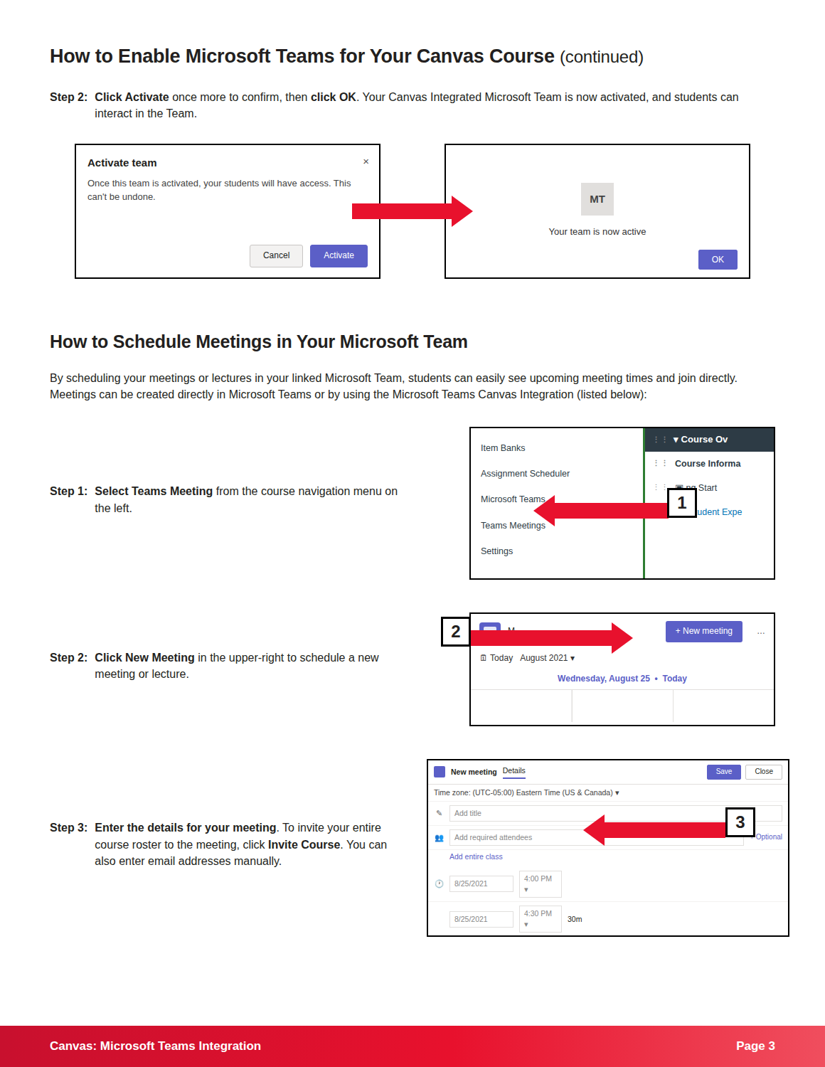How to Enable Microsoft Teams for Your Canvas Course (continued)
Step 2:
Click Activate once more to confirm, then click OK. Your Canvas Integrated Microsoft Team is now activated, and students can interact in the Team.
Activate team
×
Once this team is activated, your students will have access. This can't be undone.
Cancel Activate
MT
Your team is now active
OK
How to Schedule Meetings in Your Microsoft Team
By scheduling your meetings or lectures in your linked Microsoft Team, students can easily see upcoming meeting times and join directly. Meetings can be created directly in Microsoft Teams or by using the Microsoft Teams Canvas Integration (listed below):
Step 1:
Select Teams Meeting from the course navigation menu on the left.
Item Banks
Assignment Scheduler
Microsoft Teams
Teams Meetings
Settings
⋮⋮ ▾ Course Ov
⋮⋮ Course Informa
⋮⋮ ▣ ng Start
⋮⋮ 🔗 Student Expe
1
Step 2:
Click New Meeting in the upper-right to schedule a new meeting or lecture.
M
+ New meeting
…
🗓 Today August 2021 ▾
Wednesday, August 25 • Today
2
Step 3:
Enter the details for your meeting. To invite your entire course roster to the meeting, click Invite Course. You can also enter email addresses manually.
New meeting Details
Save Close
Time zone: (UTC-05:00) Eastern Time (US & Canada) ▾
✎
Add title
👥
Add required attendees
+ Optional
Add entire class
🕐
8/25/2021
4:00 PM ▾
8/25/2021
4:30 PM ▾
30m
↻
Does not repeat ▾
◎
Add location
☰ B I U S ▽ A A̲ Paragraph ▾ ≡≡≡≡ ”<>🔗…
Type details for this new meeting
3
Canvas: Microsoft Teams Integration Page 3